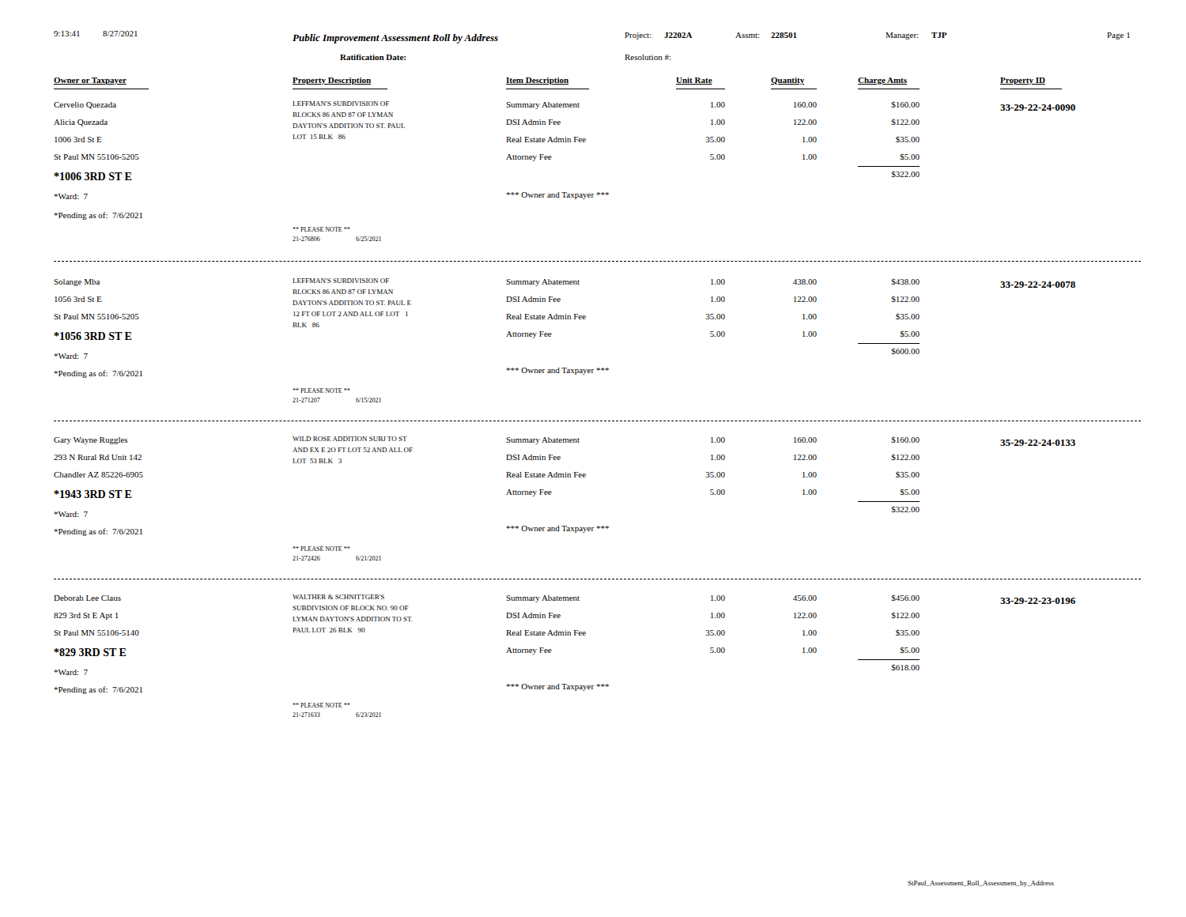9:13:41
8/27/2021
Public Improvement Assessment Roll by Address
Project:
J2202A
Assmt:
228501
Manager:
TJP
Page 1
Ratification Date:
Resolution #:
Owner or Taxpayer
Property Description
Item Description
Unit Rate
Quantity
Charge Amts
Property ID
Cervelio Quezada
Alicia Quezada
1006 3rd St E
St Paul MN 55106-5205
*1006 3RD ST E
*Ward: 7
*Pending as of: 7/6/2021
LEFFMAN'S SUBDIVISION OF
BLOCKS 86 AND 87 OF LYMAN
DAYTON'S ADDITION TO ST. PAUL
LOT 15 BLK 86
Summary Abatement
DSI Admin Fee
Real Estate Admin Fee
Attorney Fee
1.00
1.00
35.00
5.00
160.00
122.00
1.00
1.00
$160.00
$122.00
$35.00
$5.00
$322.00
33-29-22-24-0090
*** Owner and Taxpayer ***
** PLEASE NOTE **
21-276806
6/25/2021
Solange Mba
1056 3rd St E
St Paul MN 55106-5205
*1056 3RD ST E
*Ward: 7
*Pending as of: 7/6/2021
LEFFMAN'S SUBDIVISION OF
BLOCKS 86 AND 87 OF LYMAN
DAYTON'S ADDITION TO ST. PAUL E
12 FT OF LOT 2 AND ALL OF LOT 1
BLK 86
Summary Abatement
DSI Admin Fee
Real Estate Admin Fee
Attorney Fee
1.00
1.00
35.00
5.00
438.00
122.00
1.00
1.00
$438.00
$122.00
$35.00
$5.00
$600.00
33-29-22-24-0078
*** Owner and Taxpayer ***
** PLEASE NOTE **
21-271207
6/15/2021
Gary Wayne Ruggles
293 N Rural Rd Unit 142
Chandler AZ 85226-6905
*1943 3RD ST E
*Ward: 7
*Pending as of: 7/6/2021
WILD ROSE ADDITION SUBJ TO ST
AND EX E 2O FT LOT 52 AND ALL OF
LOT 53 BLK 3
Summary Abatement
DSI Admin Fee
Real Estate Admin Fee
Attorney Fee
1.00
1.00
35.00
5.00
160.00
122.00
1.00
1.00
$160.00
$122.00
$35.00
$5.00
$322.00
35-29-22-24-0133
*** Owner and Taxpayer ***
** PLEASE NOTE **
21-272426
6/21/2021
Deborah Lee Claus
829 3rd St E Apt 1
St Paul MN 55106-5140
*829 3RD ST E
*Ward: 7
*Pending as of: 7/6/2021
WALTHER & SCHNITTGER'S
SUBDIVISION OF BLOCK NO. 90 OF
LYMAN DAYTON'S ADDITION TO ST.
PAUL LOT 26 BLK 90
Summary Abatement
DSI Admin Fee
Real Estate Admin Fee
Attorney Fee
1.00
1.00
35.00
5.00
456.00
122.00
1.00
1.00
$456.00
$122.00
$35.00
$5.00
$618.00
33-29-22-23-0196
*** Owner and Taxpayer ***
** PLEASE NOTE **
21-271633
6/23/2021
StPaul_Assessment_Roll_Assessment_by_Address